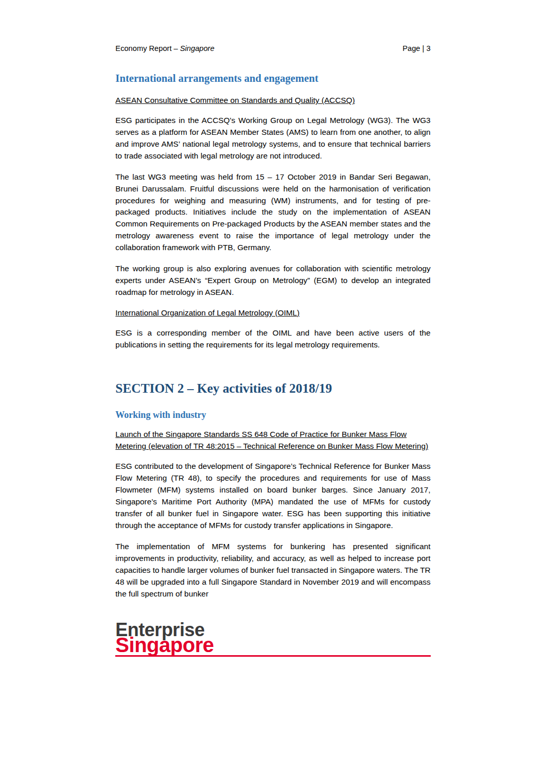Economy Report – Singapore
Page | 3
International arrangements and engagement
ASEAN Consultative Committee on Standards and Quality (ACCSQ)
ESG participates in the ACCSQ’s Working Group on Legal Metrology (WG3). The WG3 serves as a platform for ASEAN Member States (AMS) to learn from one another, to align and improve AMS’ national legal metrology systems, and to ensure that technical barriers to trade associated with legal metrology are not introduced.
The last WG3 meeting was held from 15 – 17 October 2019 in Bandar Seri Begawan, Brunei Darussalam. Fruitful discussions were held on the harmonisation of verification procedures for weighing and measuring (WM) instruments, and for testing of pre-packaged products. Initiatives include the study on the implementation of ASEAN Common Requirements on Pre-packaged Products by the ASEAN member states and the metrology awareness event to raise the importance of legal metrology under the collaboration framework with PTB, Germany.
The working group is also exploring avenues for collaboration with scientific metrology experts under ASEAN’s “Expert Group on Metrology” (EGM) to develop an integrated roadmap for metrology in ASEAN.
International Organization of Legal Metrology (OIML)
ESG is a corresponding member of the OIML and have been active users of the publications in setting the requirements for its legal metrology requirements.
SECTION 2 – Key activities of 2018/19
Working with industry
Launch of the Singapore Standards SS 648 Code of Practice for Bunker Mass Flow Metering (elevation of TR 48:2015 – Technical Reference on Bunker Mass Flow Metering)
ESG contributed to the development of Singapore’s Technical Reference for Bunker Mass Flow Metering (TR 48), to specify the procedures and requirements for use of Mass Flowmeter (MFM) systems installed on board bunker barges. Since January 2017, Singapore’s Maritime Port Authority (MPA) mandated the use of MFMs for custody transfer of all bunker fuel in Singapore water. ESG has been supporting this initiative through the acceptance of MFMs for custody transfer applications in Singapore.
The implementation of MFM systems for bunkering has presented significant improvements in productivity, reliability, and accuracy, as well as helped to increase port capacities to handle larger volumes of bunker fuel transacted in Singapore waters. The TR 48 will be upgraded into a full Singapore Standard in November 2019 and will encompass the full spectrum of bunker
Enterprise
Singapore